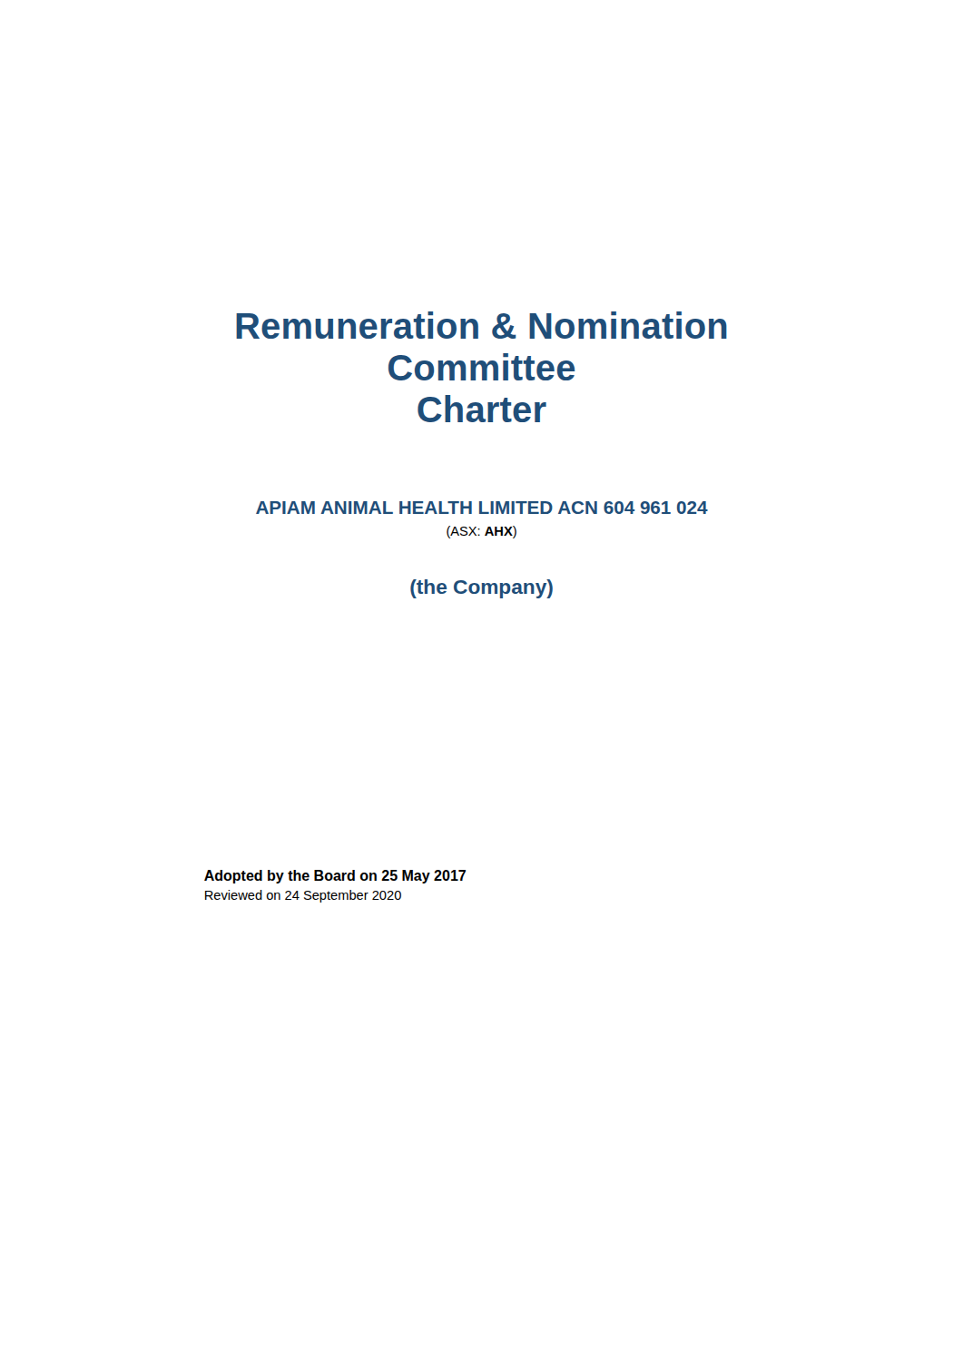Remuneration & Nomination Committee
Charter
APIAM ANIMAL HEALTH LIMITED ACN 604 961 024
(ASX: AHX)
(the Company)
Adopted by the Board on 25 May 2017
Reviewed on 24 September 2020